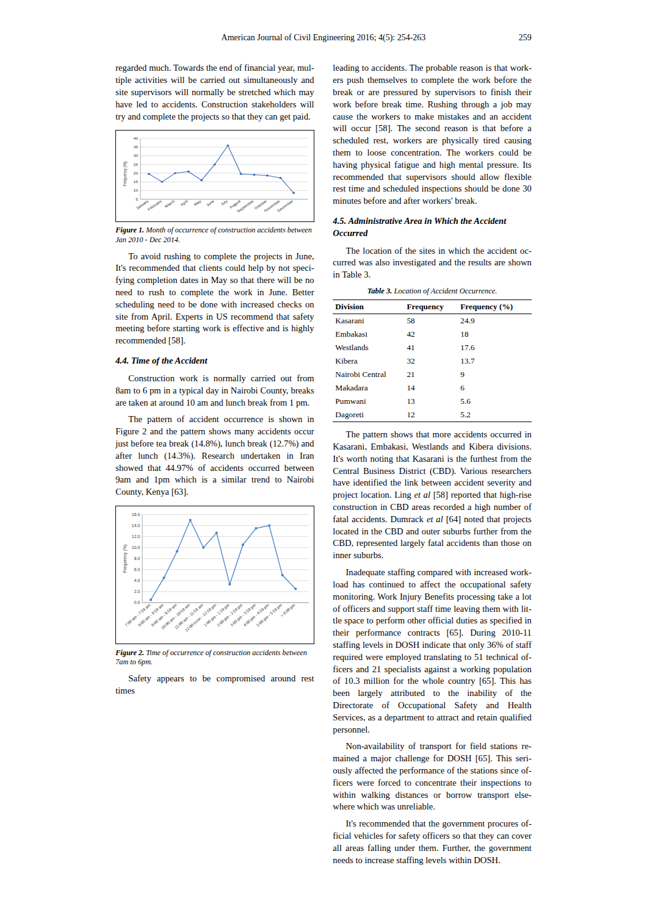American Journal of Civil Engineering 2016; 4(5): 254-263 259
regarded much. Towards the end of financial year, multiple activities will be carried out simultaneously and site supervisors will normally be stretched which may have led to accidents. Construction stakeholders will try and complete the projects so that they can get paid.
40 35 30 25 20 15 10 5 Frequency (%) January February March April May June July August September October November December
Figure 1. Month of occurrence of construction accidents between Jan 2010 - Dec 2014.
To avoid rushing to complete the projects in June, It's recommended that clients could help by not specifying completion dates in May so that there will be no need to rush to complete the work in June. Better scheduling need to be done with increased checks on site from April. Experts in US recommend that safety meeting before starting work is effective and is highly recommended [58].
4.4. Time of the Accident
Construction work is normally carried out from 8am to 6 pm in a typical day in Nairobi County, breaks are taken at around 10 am and lunch break from 1 pm.
The pattern of accident occurrence is shown in Figure 2 and the pattern shows many accidents occur just before tea break (14.8%), lunch break (12.7%) and after lunch (14.3%). Research undertaken in Iran showed that 44.97% of accidents occurred between 9am and 1pm which is a similar trend to Nairobi County, Kenya [63].
16.0 14.0 12.0 10.0 8.0 6.0 4.0 2.0 0.0 Frequency (%) 7:00 am - 7:59 am 8:00 am - 8:59 am 9:00 am - 9:59 am 10:00 am - 10:59 am 11:00 am - 11:59 am 12:00 noon - 12:59 pm 1:00 pm - 1:59 pm 2:00 pm - 2:59 pm 3:00 pm - 3:59 pm 4:00 pm - 4:59 pm 5:00 pm - 5:59 pm > 6:00 pm
Figure 2. Time of occurrence of construction accidents between 7am to 6pm.
Safety appears to be compromised around rest times
leading to accidents. The probable reason is that workers push themselves to complete the work before the break or are pressured by supervisors to finish their work before break time. Rushing through a job may cause the workers to make mistakes and an accident will occur [58]. The second reason is that before a scheduled rest, workers are physically tired causing them to loose concentration. The workers could be having physical fatigue and high mental pressure. Its recommended that supervisors should allow flexible rest time and scheduled inspections should be done 30 minutes before and after workers' break.
4.5. Administrative Area in Which the Accident Occurred
The location of the sites in which the accident occurred was also investigated and the results are shown in Table 3.
Table 3. Location of Accident Occurrence.
| Division | Frequency | Frequency (%) |
| --- | --- | --- |
| Kasarani | 58 | 24.9 |
| Embakasi | 42 | 18 |
| Westlands | 41 | 17.6 |
| Kibera | 32 | 13.7 |
| Nairobi Central | 21 | 9 |
| Makadara | 14 | 6 |
| Pumwani | 13 | 5.6 |
| Dagoreti | 12 | 5.2 |
The pattern shows that more accidents occurred in Kasarani, Embakasi, Westlands and Kibera divisions. It's worth noting that Kasarani is the furthest from the Central Business District (CBD). Various researchers have identified the link between accident severity and project location. Ling et al [58] reported that high-rise construction in CBD areas recorded a high number of fatal accidents. Dumrack et al [64] noted that projects located in the CBD and outer suburbs further from the CBD, represented largely fatal accidents than those on inner suburbs.
Inadequate staffing compared with increased workload has continued to affect the occupational safety monitoring. Work Injury Benefits processing take a lot of officers and support staff time leaving them with little space to perform other official duties as specified in their performance contracts [65]. During 2010-11 staffing levels in DOSH indicate that only 36% of staff required were employed translating to 51 technical officers and 21 specialists against a working population of 10.3 million for the whole country [65]. This has been largely attributed to the inability of the Directorate of Occupational Safety and Health Services, as a department to attract and retain qualified personnel.
Non-availability of transport for field stations remained a major challenge for DOSH [65]. This seriously affected the performance of the stations since officers were forced to concentrate their inspections to within walking distances or borrow transport elsewhere which was unreliable.
It's recommended that the government procures official vehicles for safety officers so that they can cover all areas falling under them. Further, the government needs to increase staffing levels within DOSH.